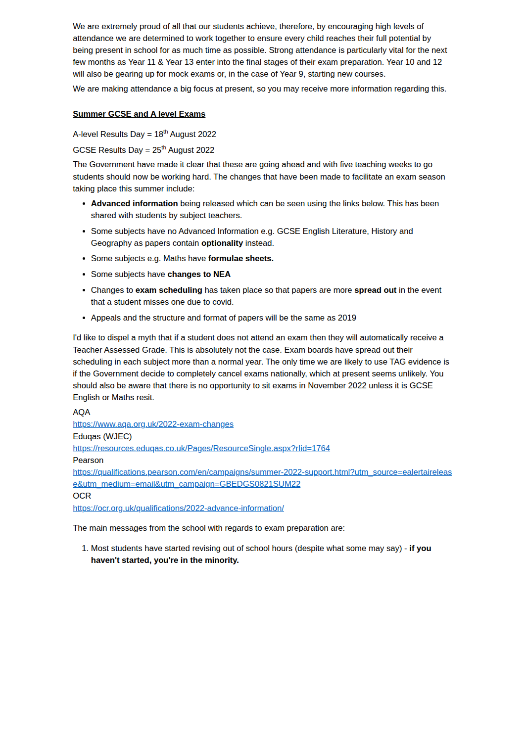We are extremely proud of all that our students achieve, therefore, by encouraging high levels of attendance we are determined to work together to ensure every child reaches their full potential by being present in school for as much time as possible. Strong attendance is particularly vital for the next few months as Year 11 & Year 13 enter into the final stages of their exam preparation. Year 10 and 12 will also be gearing up for mock exams or, in the case of Year 9, starting new courses.
We are making attendance a big focus at present, so you may receive more information regarding this.
Summer GCSE and A level Exams
A-level Results Day = 18th August 2022
GCSE Results Day = 25th August 2022
The Government have made it clear that these are going ahead and with five teaching weeks to go students should now be working hard. The changes that have been made to facilitate an exam season taking place this summer include:
Advanced information being released which can be seen using the links below. This has been shared with students by subject teachers.
Some subjects have no Advanced Information e.g. GCSE English Literature, History and Geography as papers contain optionality instead.
Some subjects e.g. Maths have formulae sheets.
Some subjects have changes to NEA
Changes to exam scheduling has taken place so that papers are more spread out in the event that a student misses one due to covid.
Appeals and the structure and format of papers will be the same as 2019
I'd like to dispel a myth that if a student does not attend an exam then they will automatically receive a Teacher Assessed Grade. This is absolutely not the case. Exam boards have spread out their scheduling in each subject more than a normal year. The only time we are likely to use TAG evidence is if the Government decide to completely cancel exams nationally, which at present seems unlikely. You should also be aware that there is no opportunity to sit exams in November 2022 unless it is GCSE English or Maths resit.
AQA
https://www.aqa.org.uk/2022-exam-changes
Eduqas (WJEC)
https://resources.eduqas.co.uk/Pages/ResourceSingle.aspx?rIid=1764
Pearson
https://qualifications.pearson.com/en/campaigns/summer-2022-support.html?utm_source=ealertairelease&utm_medium=email&utm_campaign=GBEDGS0821SUM22
OCR
https://ocr.org.uk/qualifications/2022-advance-information/
The main messages from the school with regards to exam preparation are:
Most students have started revising out of school hours (despite what some may say) - if you haven't started, you're in the minority.